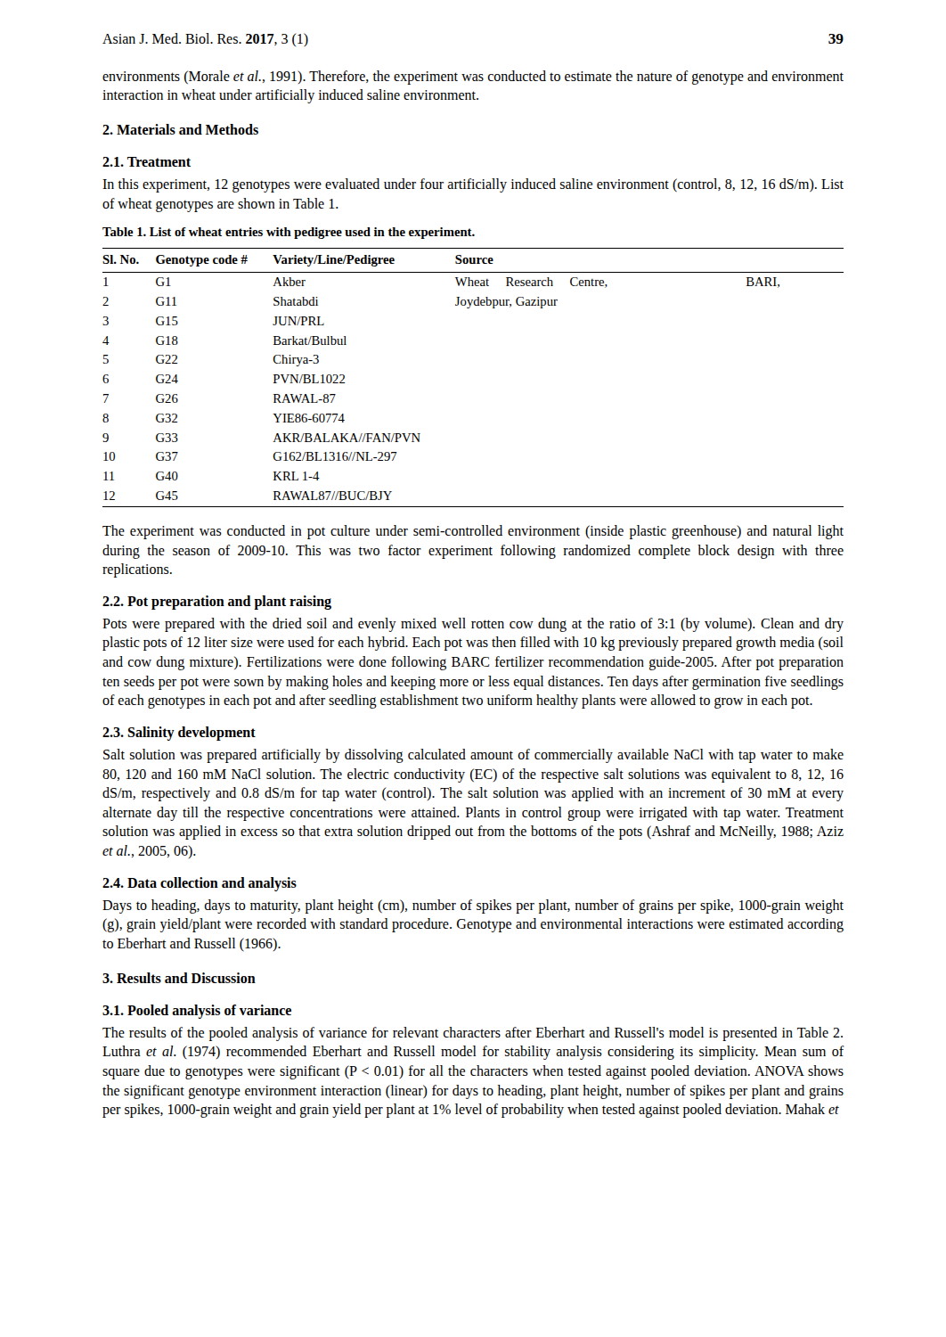Asian J. Med. Biol. Res. 2017, 3 (1) 39
environments (Morale et al., 1991). Therefore, the experiment was conducted to estimate the nature of genotype and environment interaction in wheat under artificially induced saline environment.
2. Materials and Methods
2.1. Treatment
In this experiment, 12 genotypes were evaluated under four artificially induced saline environment (control, 8, 12, 16 dS/m). List of wheat genotypes are shown in Table 1.
Table 1. List of wheat entries with pedigree used in the experiment.
| Sl. No. | Genotype code # | Variety/Line/Pedigree | Source |
| --- | --- | --- | --- |
| 1 | G1 | Akber | Wheat Research Centre, BARI, |
| 2 | G11 | Shatabdi | Joydebpur, Gazipur |
| 3 | G15 | JUN/PRL | |
| 4 | G18 | Barkat/Bulbul | |
| 5 | G22 | Chirya-3 | |
| 6 | G24 | PVN/BL1022 | |
| 7 | G26 | RAWAL-87 | |
| 8 | G32 | YIE86-60774 | |
| 9 | G33 | AKR/BALAKA//FAN/PVN | |
| 10 | G37 | G162/BL1316//NL-297 | |
| 11 | G40 | KRL 1-4 | |
| 12 | G45 | RAWAL87//BUC/BJY | |
The experiment was conducted in pot culture under semi-controlled environment (inside plastic greenhouse) and natural light during the season of 2009-10. This was two factor experiment following randomized complete block design with three replications.
2.2. Pot preparation and plant raising
Pots were prepared with the dried soil and evenly mixed well rotten cow dung at the ratio of 3:1 (by volume). Clean and dry plastic pots of 12 liter size were used for each hybrid. Each pot was then filled with 10 kg previously prepared growth media (soil and cow dung mixture). Fertilizations were done following BARC fertilizer recommendation guide-2005. After pot preparation ten seeds per pot were sown by making holes and keeping more or less equal distances. Ten days after germination five seedlings of each genotypes in each pot and after seedling establishment two uniform healthy plants were allowed to grow in each pot.
2.3. Salinity development
Salt solution was prepared artificially by dissolving calculated amount of commercially available NaCl with tap water to make 80, 120 and 160 mM NaCl solution. The electric conductivity (EC) of the respective salt solutions was equivalent to 8, 12, 16 dS/m, respectively and 0.8 dS/m for tap water (control). The salt solution was applied with an increment of 30 mM at every alternate day till the respective concentrations were attained. Plants in control group were irrigated with tap water. Treatment solution was applied in excess so that extra solution dripped out from the bottoms of the pots (Ashraf and McNeilly, 1988; Aziz et al., 2005, 06).
2.4. Data collection and analysis
Days to heading, days to maturity, plant height (cm), number of spikes per plant, number of grains per spike, 1000-grain weight (g), grain yield/plant were recorded with standard procedure. Genotype and environmental interactions were estimated according to Eberhart and Russell (1966).
3. Results and Discussion
3.1. Pooled analysis of variance
The results of the pooled analysis of variance for relevant characters after Eberhart and Russell's model is presented in Table 2. Luthra et al. (1974) recommended Eberhart and Russell model for stability analysis considering its simplicity. Mean sum of square due to genotypes were significant (P < 0.01) for all the characters when tested against pooled deviation. ANOVA shows the significant genotype environment interaction (linear) for days to heading, plant height, number of spikes per plant and grains per spikes, 1000-grain weight and grain yield per plant at 1% level of probability when tested against pooled deviation. Mahak et